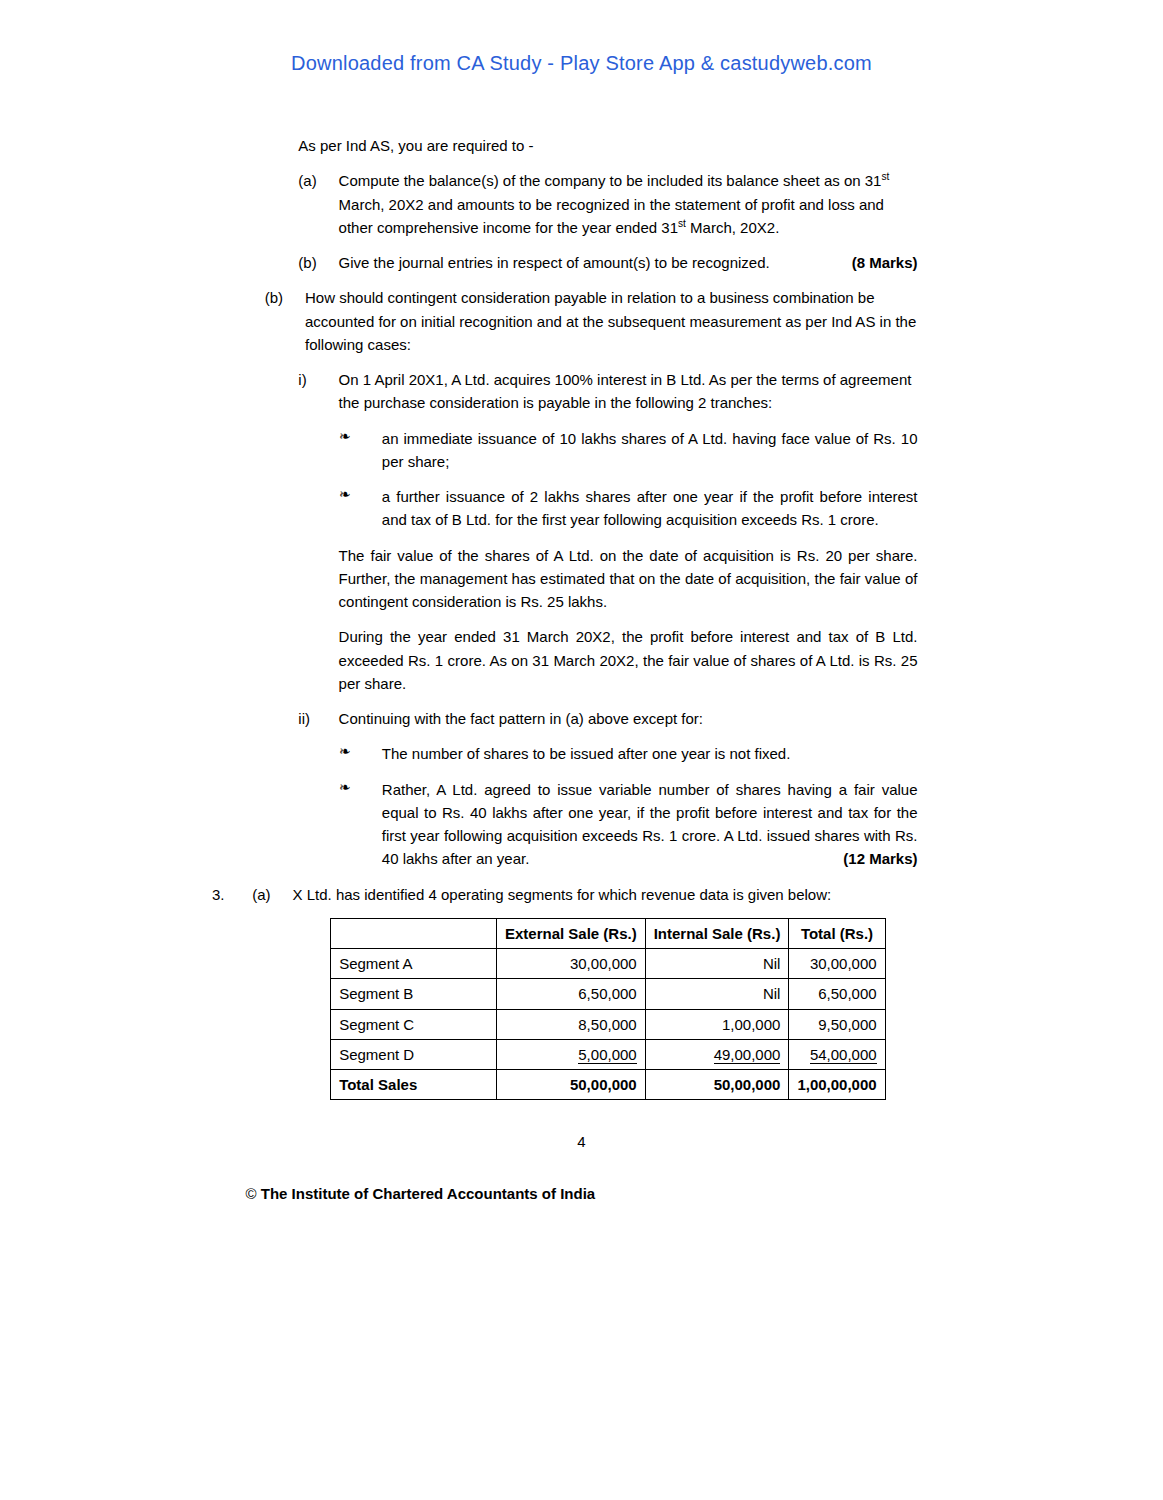Downloaded from CA Study - Play Store App & castudyweb.com
As per Ind AS, you are required to -
(a)
Compute the balance(s) of the company to be included its balance sheet as on 31st March, 20X2 and amounts to be recognized in the statement of profit and loss and other comprehensive income for the year ended 31st March, 20X2.
(b)
Give the journal entries in respect of amount(s) to be recognized. (8 Marks)
(b)
How should contingent consideration payable in relation to a business combination be accounted for on initial recognition and at the subsequent measurement as per Ind AS in the following cases:
i)
On 1 April 20X1, A Ltd. acquires 100% interest in B Ltd. As per the terms of agreement the purchase consideration is payable in the following 2 tranches:
❧ an immediate issuance of 10 lakhs shares of A Ltd. having face value of Rs. 10 per share;
❧ a further issuance of 2 lakhs shares after one year if the profit before interest and tax of B Ltd. for the first year following acquisition exceeds Rs. 1 crore.
The fair value of the shares of A Ltd. on the date of acquisition is Rs. 20 per share. Further, the management has estimated that on the date of acquisition, the fair value of contingent consideration is Rs. 25 lakhs.
During the year ended 31 March 20X2, the profit before interest and tax of B Ltd. exceeded Rs. 1 crore. As on 31 March 20X2, the fair value of shares of A Ltd. is Rs. 25 per share.
ii)
Continuing with the fact pattern in (a) above except for:
❧ The number of shares to be issued after one year is not fixed.
❧ Rather, A Ltd. agreed to issue variable number of shares having a fair value equal to Rs. 40 lakhs after one year, if the profit before interest and tax for the first year following acquisition exceeds Rs. 1 crore. A Ltd. issued shares with Rs. 40 lakhs after an year. (12 Marks)
3.
(a)
X Ltd. has identified 4 operating segments for which revenue data is given below:
| | External Sale (Rs.) | Internal Sale (Rs.) | Total (Rs.) |
| --- | --- | --- | --- |
| Segment A | 30,00,000 | Nil | 30,00,000 |
| Segment B | 6,50,000 | Nil | 6,50,000 |
| Segment C | 8,50,000 | 1,00,000 | 9,50,000 |
| Segment D | 5,00,000 | 49,00,000 | 54,00,000 |
| Total Sales | 50,00,000 | 50,00,000 | 1,00,00,000 |
4
© The Institute of Chartered Accountants of India